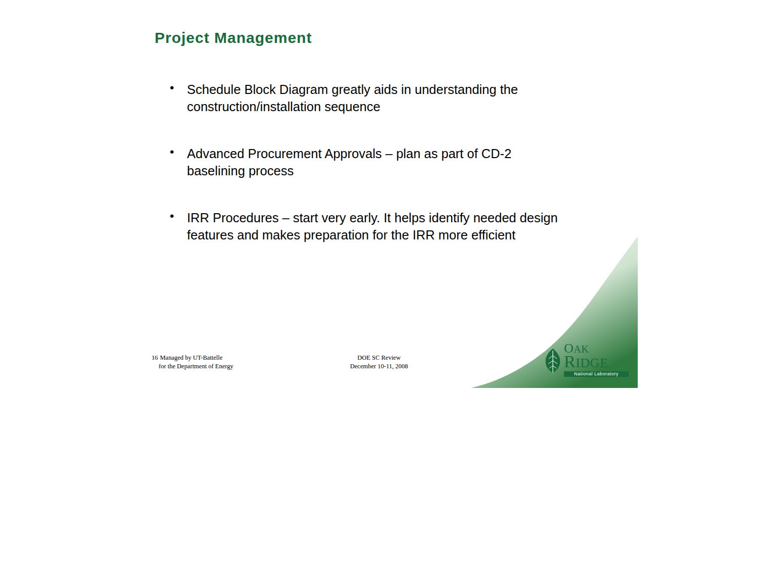Project Management
Schedule Block Diagram greatly aids in understanding the construction/installation sequence
Advanced Procurement Approvals – plan as part of CD-2 baselining process
IRR Procedures – start very early. It helps identify needed design features and makes preparation for the IRR more efficient
16 Managed by UT-Battelle for the Department of Energy
DOE SC Review
December 10-11, 2008
OAK RIDGE National Laboratory